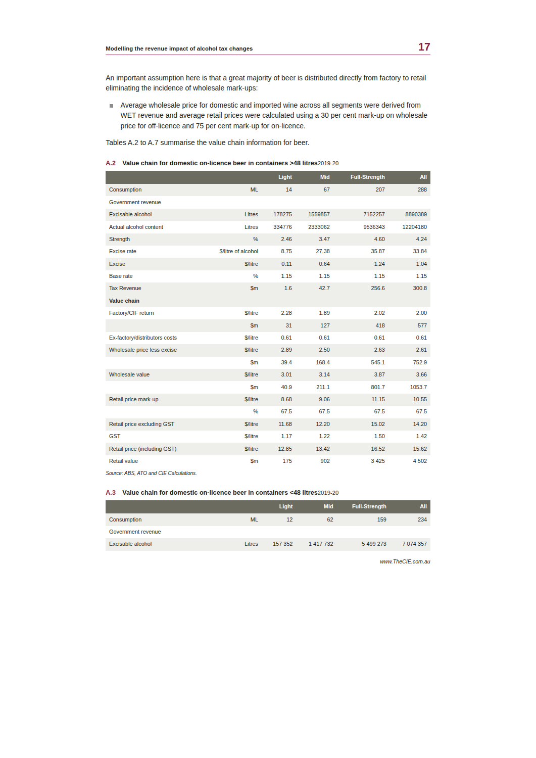Modelling the revenue impact of alcohol tax changes
17
An important assumption here is that a great majority of beer is distributed directly from factory to retail eliminating the incidence of wholesale mark-ups:
Average wholesale price for domestic and imported wine across all segments were derived from WET revenue and average retail prices were calculated using a 30 per cent mark-up on wholesale price for off-licence and 75 per cent mark-up for on-licence.
Tables A.2 to A.7 summarise the value chain information for beer.
A.2 Value chain for domestic on-licence beer in containers >48 litres2019-20
| | | Light | Mid | Full-Strength | All |
| --- | --- | --- | --- | --- | --- |
| Consumption | ML | 14 | 67 | 207 | 288 |
| Government revenue | | | | | |
| Excisable alcohol | Litres | 178275 | 1559857 | 7152257 | 8890389 |
| Actual alcohol content | Litres | 334776 | 2333062 | 9536343 | 12204180 |
| Strength | % | 2.46 | 3.47 | 4.60 | 4.24 |
| Excise rate | $/litre of alcohol | 8.75 | 27.38 | 35.87 | 33.84 |
| Excise | $/litre | 0.11 | 0.64 | 1.24 | 1.04 |
| Base rate | % | 1.15 | 1.15 | 1.15 | 1.15 |
| Tax Revenue | $m | 1.6 | 42.7 | 256.6 | 300.8 |
| Value chain | | | | | |
| Factory/CIF return | $/litre | 2.28 | 1.89 | 2.02 | 2.00 |
| | $m | 31 | 127 | 418 | 577 |
| Ex-factory/distributors costs | $/litre | 0.61 | 0.61 | 0.61 | 0.61 |
| Wholesale price less excise | $/litre | 2.89 | 2.50 | 2.63 | 2.61 |
| | $m | 39.4 | 168.4 | 545.1 | 752.9 |
| Wholesale value | $/litre | 3.01 | 3.14 | 3.87 | 3.66 |
| | $m | 40.9 | 211.1 | 801.7 | 1053.7 |
| Retail price mark-up | $/litre | 8.68 | 9.06 | 11.15 | 10.55 |
| | % | 67.5 | 67.5 | 67.5 | 67.5 |
| Retail price excluding GST | $/litre | 11.68 | 12.20 | 15.02 | 14.20 |
| GST | $/litre | 1.17 | 1.22 | 1.50 | 1.42 |
| Retail price (including GST) | $/litre | 12.85 | 13.42 | 16.52 | 15.62 |
| Retail value | $m | 175 | 902 | 3 425 | 4 502 |
Source: ABS, ATO and CIE Calculations.
A.3 Value chain for domestic on-licence beer in containers <48 litres2019-20
| | | Light | Mid | Full-Strength | All |
| --- | --- | --- | --- | --- | --- |
| Consumption | ML | 12 | 62 | 159 | 234 |
| Government revenue | | | | | |
| Excisable alcohol | Litres | 157 352 | 1 417 732 | 5 499 273 | 7 074 357 |
www.TheCIE.com.au